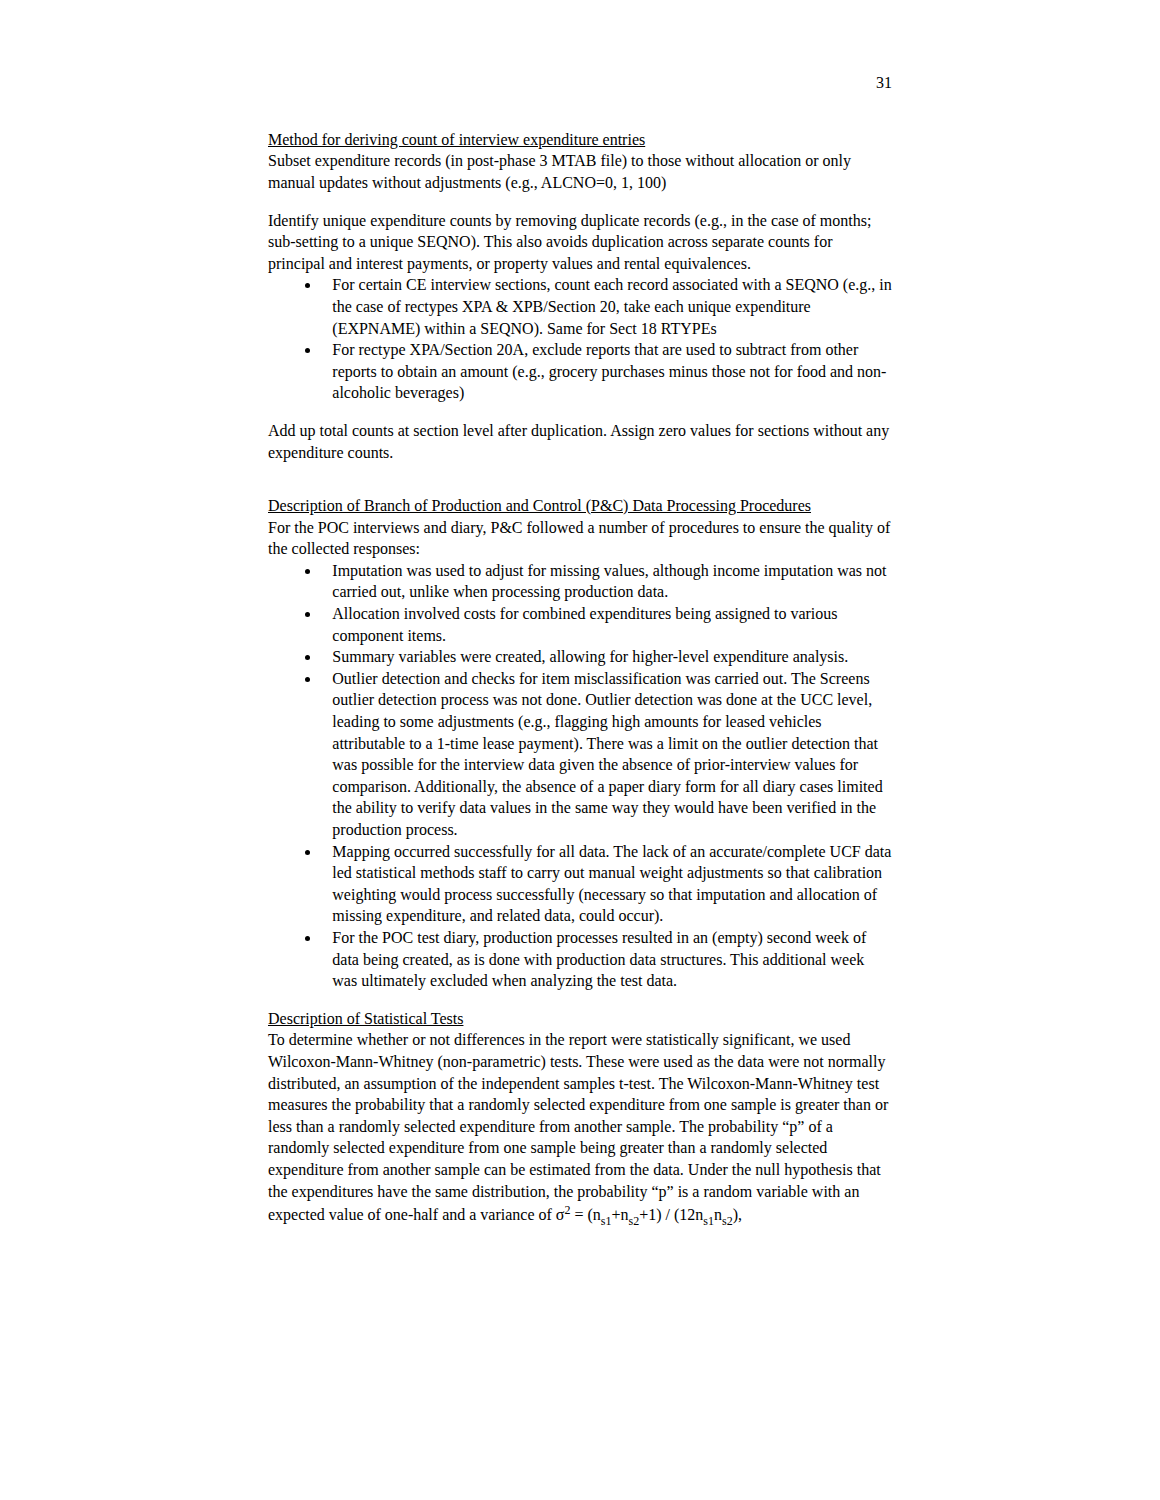31
Method for deriving count of interview expenditure entries
Subset expenditure records (in post-phase 3 MTAB file) to those without allocation or only manual updates without adjustments (e.g., ALCNO=0, 1, 100)
Identify unique expenditure counts by removing duplicate records (e.g., in the case of months; sub-setting to a unique SEQNO). This also avoids duplication across separate counts for principal and interest payments, or property values and rental equivalences.
For certain CE interview sections, count each record associated with a SEQNO (e.g., in the case of rectypes XPA & XPB/Section 20, take each unique expenditure (EXPNAME) within a SEQNO). Same for Sect 18 RTYPEs
For rectype XPA/Section 20A, exclude reports that are used to subtract from other reports to obtain an amount (e.g., grocery purchases minus those not for food and non-alcoholic beverages)
Add up total counts at section level after duplication. Assign zero values for sections without any expenditure counts.
Description of Branch of Production and Control (P&C) Data Processing Procedures
For the POC interviews and diary, P&C followed a number of procedures to ensure the quality of the collected responses:
Imputation was used to adjust for missing values, although income imputation was not carried out, unlike when processing production data.
Allocation involved costs for combined expenditures being assigned to various component items.
Summary variables were created, allowing for higher-level expenditure analysis.
Outlier detection and checks for item misclassification was carried out. The Screens outlier detection process was not done. Outlier detection was done at the UCC level, leading to some adjustments (e.g., flagging high amounts for leased vehicles attributable to a 1-time lease payment). There was a limit on the outlier detection that was possible for the interview data given the absence of prior-interview values for comparison. Additionally, the absence of a paper diary form for all diary cases limited the ability to verify data values in the same way they would have been verified in the production process.
Mapping occurred successfully for all data. The lack of an accurate/complete UCF data led statistical methods staff to carry out manual weight adjustments so that calibration weighting would process successfully (necessary so that imputation and allocation of missing expenditure, and related data, could occur).
For the POC test diary, production processes resulted in an (empty) second week of data being created, as is done with production data structures. This additional week was ultimately excluded when analyzing the test data.
Description of Statistical Tests
To determine whether or not differences in the report were statistically significant, we used Wilcoxon-Mann-Whitney (non-parametric) tests. These were used as the data were not normally distributed, an assumption of the independent samples t-test. The Wilcoxon-Mann-Whitney test measures the probability that a randomly selected expenditure from one sample is greater than or less than a randomly selected expenditure from another sample. The probability “p” of a randomly selected expenditure from one sample being greater than a randomly selected expenditure from another sample can be estimated from the data. Under the null hypothesis that the expenditures have the same distribution, the probability “p” is a random variable with an expected value of one-half and a variance of σ2 = (ns1+ns2+1) / (12ns1ns2),